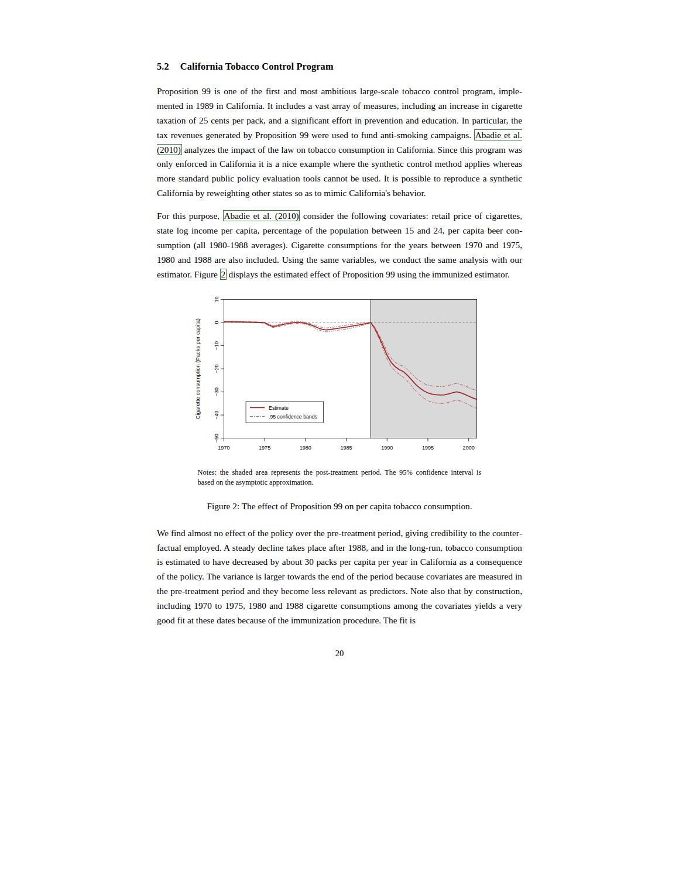5.2 California Tobacco Control Program
Proposition 99 is one of the first and most ambitious large-scale tobacco control program, implemented in 1989 in California. It includes a vast array of measures, including an increase in cigarette taxation of 25 cents per pack, and a significant effort in prevention and education. In particular, the tax revenues generated by Proposition 99 were used to fund anti-smoking campaigns. Abadie et al. (2010) analyzes the impact of the law on tobacco consumption in California. Since this program was only enforced in California it is a nice example where the synthetic control method applies whereas more standard public policy evaluation tools cannot be used. It is possible to reproduce a synthetic California by reweighting other states so as to mimic California's behavior.
For this purpose, Abadie et al. (2010) consider the following covariates: retail price of cigarettes, state log income per capita, percentage of the population between 15 and 24, per capita beer consumption (all 1980-1988 averages). Cigarette consumptions for the years between 1970 and 1975, 1980 and 1988 are also included. Using the same variables, we conduct the same analysis with our estimator. Figure 2 displays the estimated effect of Proposition 99 using the immunized estimator.
10 0 −10 −20 −30 −40 −50 Cigarette consumption (Packs per capita) 1970 1975 1980 1985 1990 1995 2000 Estimate .95 confidence bands
Notes: the shaded area represents the post-treatment period. The 95% confidence interval is based on the asymptotic approximation.
Figure 2: The effect of Proposition 99 on per capita tobacco consumption.
We find almost no effect of the policy over the pre-treatment period, giving credibility to the counterfactual employed. A steady decline takes place after 1988, and in the long-run, tobacco consumption is estimated to have decreased by about 30 packs per capita per year in California as a consequence of the policy. The variance is larger towards the end of the period because covariates are measured in the pre-treatment period and they become less relevant as predictors. Note also that by construction, including 1970 to 1975, 1980 and 1988 cigarette consumptions among the covariates yields a very good fit at these dates because of the immunization procedure. The fit is
20